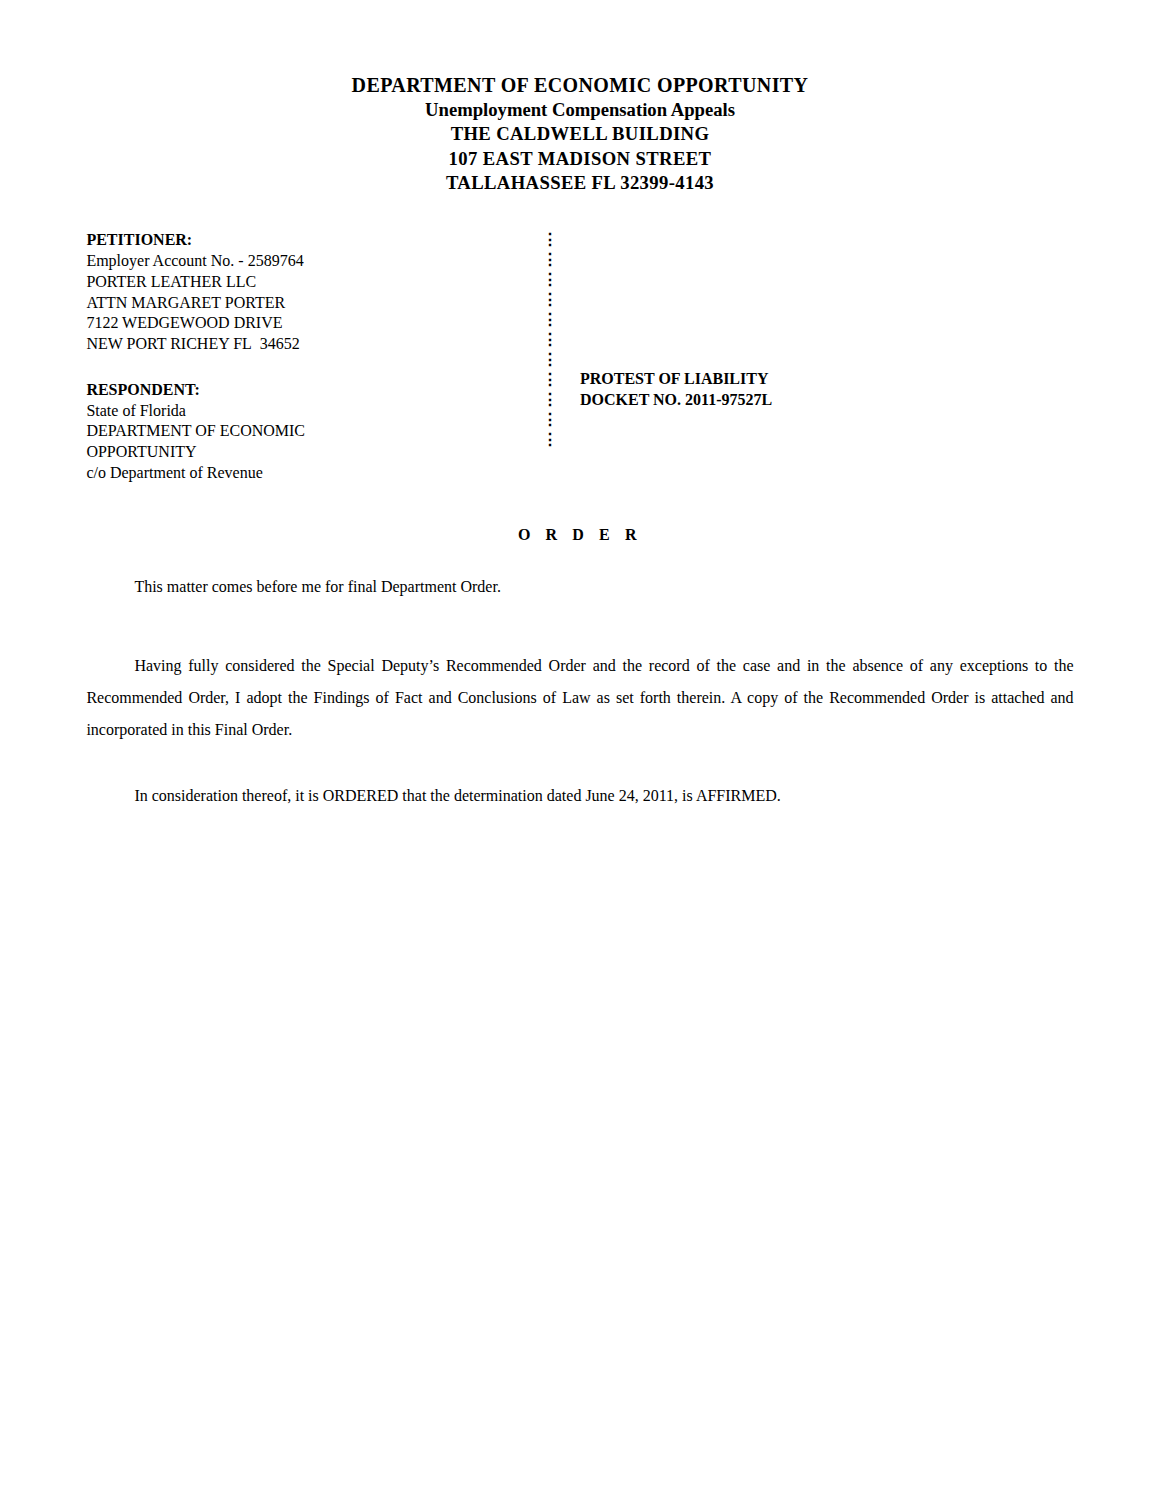DEPARTMENT OF ECONOMIC OPPORTUNITY
Unemployment Compensation Appeals
THE CALDWELL BUILDING
107 EAST MADISON STREET
TALLAHASSEE FL 32399-4143
| PETITIONER: Employer Account No. - 2589764 PORTER LEATHER LLC ATTN MARGARET PORTER 7122 WEDGEWOOD DRIVE NEW PORT RICHEY FL 34652 RESPONDENT: State of Florida DEPARTMENT OF ECONOMIC OPPORTUNITY c/o Department of Revenue | ⋮ ⋮ ⋮ ⋮ ⋮ ⋮ ⋮ ⋮ ⋮ ⋮ ⋮ | PROTEST OF LIABILITY DOCKET NO. 2011-97527L |
O R D E R
This matter comes before me for final Department Order.
Having fully considered the Special Deputy’s Recommended Order and the record of the case and in the absence of any exceptions to the Recommended Order, I adopt the Findings of Fact and Conclusions of Law as set forth therein. A copy of the Recommended Order is attached and incorporated in this Final Order.
In consideration thereof, it is ORDERED that the determination dated June 24, 2011, is AFFIRMED.